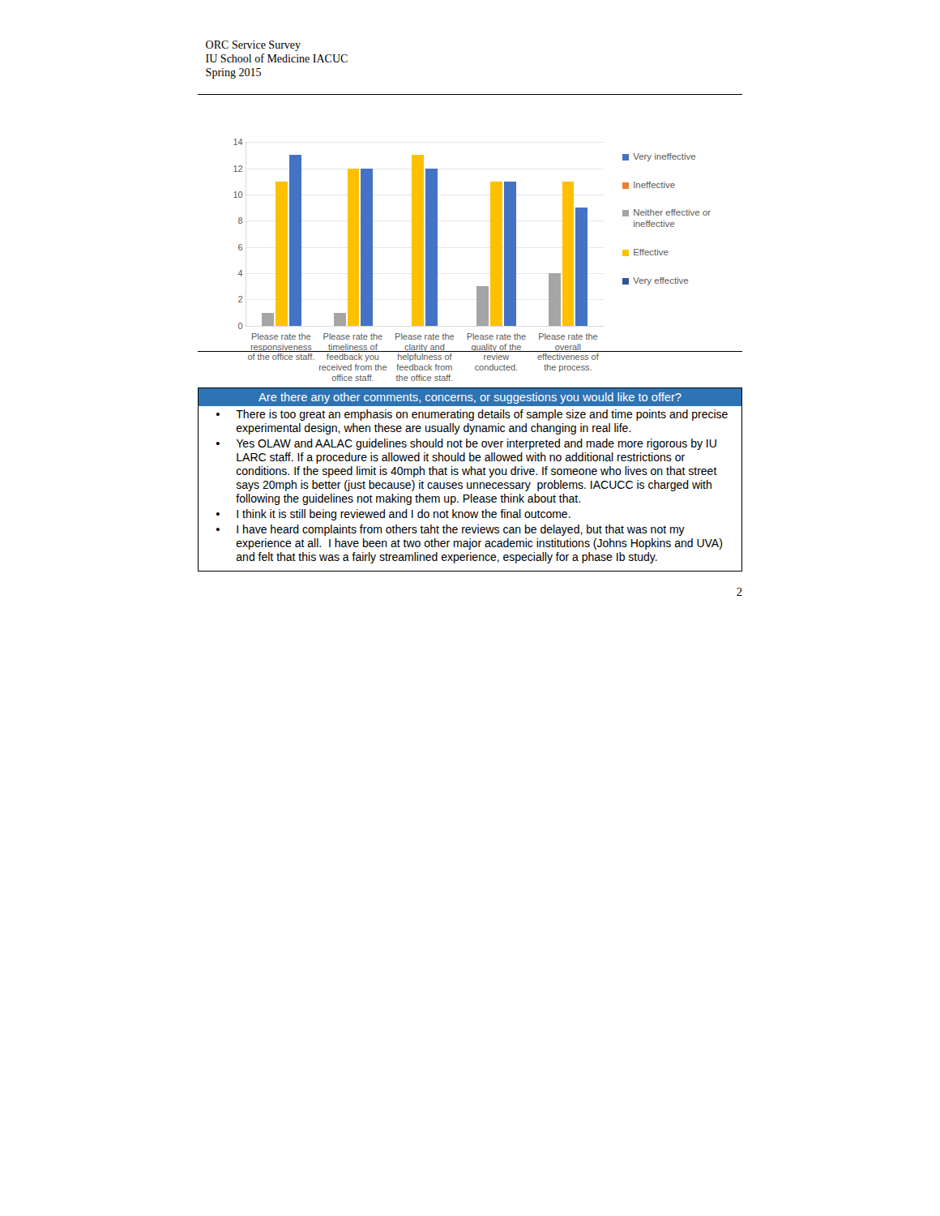ORC Service Survey
IU School of Medicine IACUC
Spring 2015
14
12
10
8
6
4
2
0
Please rate the responsiveness of the office staff.
Please rate the timeliness of feedback you received from the office staff.
Please rate the clarity and helpfulness of feedback from the office staff.
Please rate the quality of the review conducted.
Please rate the overall effectiveness of the process.
Very ineffective
Ineffective
Neither effective or ineffective
Effective
Very effective
Are there any other comments, concerns, or suggestions you would like to offer?
There is too great an emphasis on enumerating details of sample size and time points and precise experimental design, when these are usually dynamic and changing in real life.
Yes OLAW and AALAC guidelines should not be over interpreted and made more rigorous by IU LARC staff. If a procedure is allowed it should be allowed with no additional restrictions or conditions. If the speed limit is 40mph that is what you drive. If someone who lives on that street says 20mph is better (just because) it causes unnecessary problems. IACUCC is charged with following the guidelines not making them up. Please think about that.
I think it is still being reviewed and I do not know the final outcome.
I have heard complaints from others taht the reviews can be delayed, but that was not my experience at all. I have been at two other major academic institutions (Johns Hopkins and UVA) and felt that this was a fairly streamlined experience, especially for a phase Ib study.
2